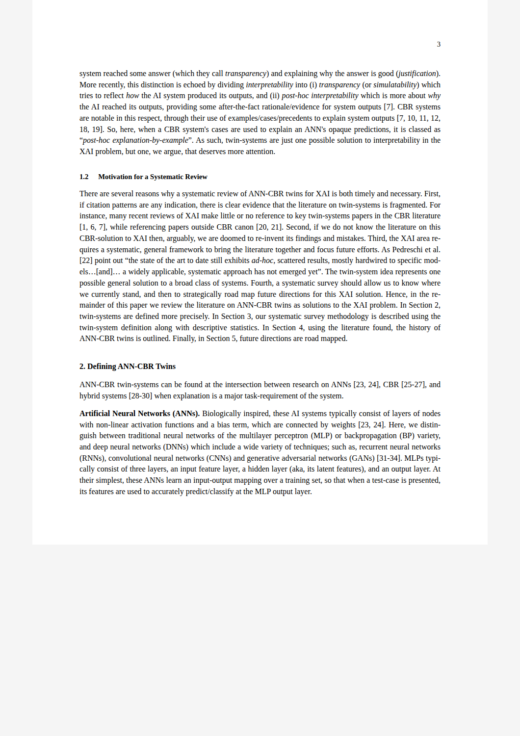3
system reached some answer (which they call transparency) and explaining why the answer is good (justification). More recently, this distinction is echoed by dividing interpretability into (i) transparency (or simulatability) which tries to reflect how the AI system produced its outputs, and (ii) post-hoc interpretability which is more about why the AI reached its outputs, providing some after-the-fact rationale/evidence for system outputs [7]. CBR systems are notable in this respect, through their use of examples/cases/precedents to explain system outputs [7, 10, 11, 12, 18, 19]. So, here, when a CBR system's cases are used to explain an ANN's opaque predictions, it is classed as “post-hoc explanation-by-example”. As such, twin-systems are just one possible solution to interpretability in the XAI problem, but one, we argue, that deserves more attention.
1.2 Motivation for a Systematic Review
There are several reasons why a systematic review of ANN-CBR twins for XAI is both timely and necessary. First, if citation patterns are any indication, there is clear evidence that the literature on twin-systems is fragmented. For instance, many recent reviews of XAI make little or no reference to key twin-systems papers in the CBR literature [1, 6, 7], while referencing papers outside CBR canon [20, 21]. Second, if we do not know the literature on this CBR-solution to XAI then, arguably, we are doomed to re-invent its findings and mistakes. Third, the XAI area requires a systematic, general framework to bring the literature together and focus future efforts. As Pedreschi et al. [22] point out “the state of the art to date still exhibits ad-hoc, scattered results, mostly hardwired to specific models…[and]… a widely applicable, systematic approach has not emerged yet”. The twin-system idea represents one possible general solution to a broad class of systems. Fourth, a systematic survey should allow us to know where we currently stand, and then to strategically road map future directions for this XAI solution. Hence, in the remainder of this paper we review the literature on ANN-CBR twins as solutions to the XAI problem. In Section 2, twin-systems are defined more precisely. In Section 3, our systematic survey methodology is described using the twin-system definition along with descriptive statistics. In Section 4, using the literature found, the history of ANN-CBR twins is outlined. Finally, in Section 5, future directions are road mapped.
2. Defining ANN-CBR Twins
ANN-CBR twin-systems can be found at the intersection between research on ANNs [23, 24], CBR [25-27], and hybrid systems [28-30] when explanation is a major task-requirement of the system.
Artificial Neural Networks (ANNs). Biologically inspired, these AI systems typically consist of layers of nodes with non-linear activation functions and a bias term, which are connected by weights [23, 24]. Here, we distinguish between traditional neural networks of the multilayer perceptron (MLP) or backpropagation (BP) variety, and deep neural networks (DNNs) which include a wide variety of techniques; such as, recurrent neural networks (RNNs), convolutional neural networks (CNNs) and generative adversarial networks (GANs) [31-34]. MLPs typically consist of three layers, an input feature layer, a hidden layer (aka, its latent features), and an output layer. At their simplest, these ANNs learn an input-output mapping over a training set, so that when a test-case is presented, its features are used to accurately predict/classify at the MLP output layer.